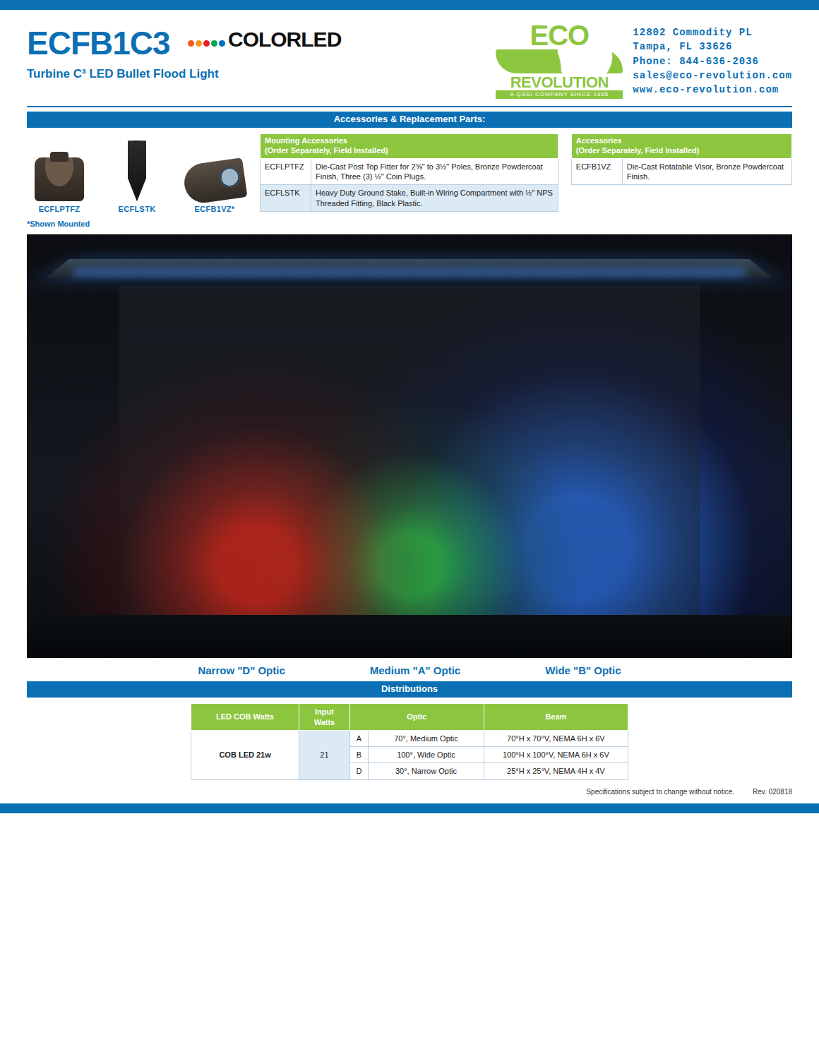ECFB1C3
COLORLED
Turbine C³ LED Bullet Flood Light
ECO
REVOLUTION
A QSSI COMPANY SINCE 1985
12802 Commodity PL
Tampa, FL 33626
Phone: 844-636-2036
sales@eco-revolution.com
www.eco-revolution.com
Accessories & Replacement Parts:
ECFLPTFZ
ECFLSTK
ECFB1VZ*
| Mounting Accessories (Order Separately, Field Installed) |
| --- |
| ECFLPTFZ | Die-Cast Post Top Fitter for 2⅝" to 3½" Poles, Bronze Powdercoat Finish, Three (3) ½" Coin Plugs. |
| ECFLSTK | Heavy Duty Ground Stake, Built-in Wiring Compartment with ½" NPS Threaded Fitting, Black Plastic. |
| Accessories (Order Separately, Field Installed) |
| --- |
| ECFB1VZ | Die-Cast Rotatable Visor, Bronze Powdercoat Finish. |
*Shown Mounted
Narrow "D" Optic Medium "A" Optic Wide "B" Optic
Distributions
| LED COB Watts | Input Watts | Optic | Beam |
| --- | --- | --- | --- |
| COB LED 21w | 21 | A | 70°, Medium Optic | 70°H x 70°V, NEMA 6H x 6V |
| B | 100°, Wide Optic | 100°H x 100°V, NEMA 6H x 6V |
| D | 30°, Narrow Optic | 25°H x 25°V, NEMA 4H x 4V |
Specifications subject to change without notice. Rev. 020818